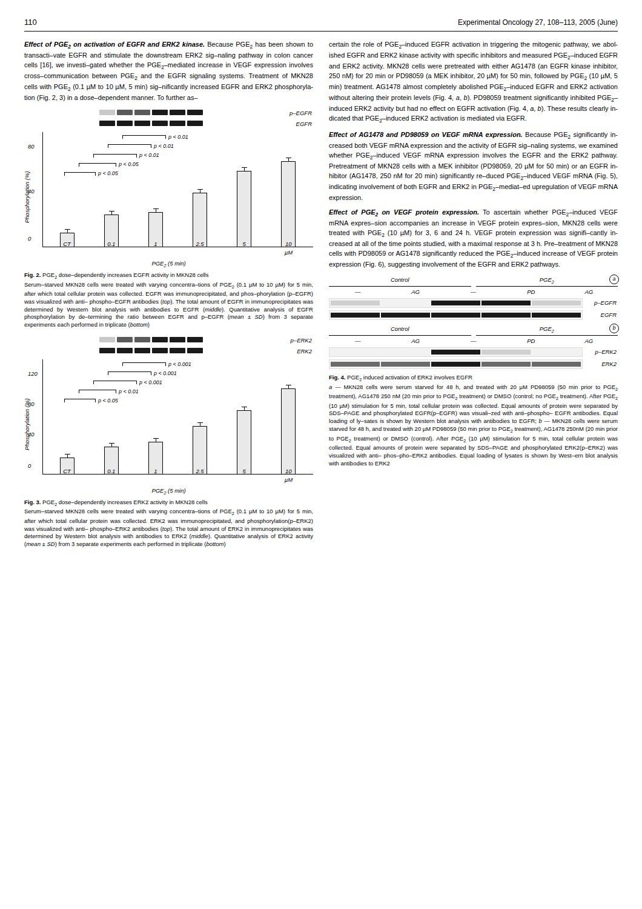110
Experimental Oncology 27, 108–113, 2005 (June)
Effect of PGE2 on activation of EGFR and ERK2 kinase. Because PGE2 has been shown to transacti–vate EGFR and stimulate the downstream ERK2 sig–naling pathway in colon cancer cells [16], we investi–gated whether the PGE2–mediated increase in VEGF expression involves cross–communication between PGE2 and the EGFR signaling systems. Treatment of MKN28 cells with PGE2 (0.1 µM to 10 µM, 5 min) sig–nificantly increased EGFR and ERK2 phosphorylation (Fig. 2, 3) in a dose–dependent manner. To further as–
p–EGFR
EGFR
Phosphorylation (%)
80
40
0
p < 0.01
p < 0.01
p < 0.01
p < 0.05
p < 0.05
CT 0.112.5510 µM
PGE2 (5 min)
Fig. 2. PGE2 dose–dependently increases EGFR activity in MKN28 cells
Serum–starved MKN28 cells were treated with varying concentra–tions of PGE2 (0.1 µM to 10 µM) for 5 min, after which total cellular protein was collected. EGFR was immunoprecipitated, and phos–phorylation (p–EGFR) was visualized with anti– phospho–EGFR antibodies (top). The total amount of EGFR in immunoprecipitates was determined by Western blot analysis with antibodies to EGFR (middle). Quantitative analysis of EGFR phosphorylation by de–termining the ratio between EGFR and p–EGFR (mean ± SD) from 3 separate experiments each performed in triplicate (bottom)
p–ERK2
ERK2
Phosphorylation (%)
120
80
40
0
p < 0.001
p < 0.001
p < 0.001
p < 0.01
p < 0.05
CT 0.112.5510 µM
PGE2 (5 min)
Fig. 3. PGE2 dose–dependently increases ERK2 activity in MKN28 cells
Serum–starved MKN28 cells were treated with varying concentra–tions of PGE2 (0.1 µM to 10 µM) for 5 min, after which total cellular protein was collected. ERK2 was immunoprecipitated, and phosphorylation(p–ERK2) was visualized with anti– phospho–ERK2 antibodies (top). The total amount of ERK2 in immunoprecipitates was determined by Western blot analysis with antibodies to ERK2 (middle). Quantitative analysis of ERK2 activity (mean ± SD) from 3 separate experiments each performed in triplicate (bottom)
certain the role of PGE2–induced EGFR activation in triggering the mitogenic pathway, we abolished EGFR and ERK2 kinase activity with specific inhibitors and measured PGE2–induced EGFR and ERK2 activity. MKN28 cells were pretreated with either AG1478 (an EGFR kinase inhibitor, 250 nM) for 20 min or PD98059 (a MEK inhibitor, 20 µM) for 50 min, followed by PGE2 (10 µM, 5 min) treatment. AG1478 almost completely abolished PGE2–induced EGFR and ERK2 activation without altering their protein levels (Fig. 4, a, b). PD98059 treatment significantly inhibited PGE2–induced ERK2 activity but had no effect on EGFR activation (Fig. 4, a, b). These results clearly indicated that PGE2–induced ERK2 activation is mediated via EGFR.
Effect of AG1478 and PD98059 on VEGF mRNA expression. Because PGE2 significantly increased both VEGF mRNA expression and the activity of EGFR sig–naling systems, we examined whether PGE2–induced VEGF mRNA expression involves the EGFR and the ERK2 pathway. Pretreatment of MKN28 cells with a MEK inhibitor (PD98059, 20 µM for 50 min) or an EGFR inhibitor (AG1478, 250 nM for 20 min) significantly re–duced PGE2–induced VEGF mRNA (Fig. 5), indicating involvement of both EGFR and ERK2 in PGE2–mediat–ed upregulation of VEGF mRNA expression.
Effect of PGE2 on VEGF protein expression. To ascertain whether PGE2–induced VEGF mRNA expres–sion accompanies an increase in VEGF protein expres–sion, MKN28 cells were treated with PGE2 (10 µM) for 3, 6 and 24 h. VEGF protein expression was signifi–cantly increased at all of the time points studied, with a maximal response at 3 h. Pre–treatment of MKN28 cells with PD98059 or AG1478 significantly reduced the PGE2–induced increase of VEGF protein expression (Fig. 6), suggesting involvement of the EGFR and ERK2 pathways.
a
Control
PGE2
—AG—PD AG
p–EGFR
EGFR
b
Control
PGE2
—AG—PD AG
p–ERK2
ERK2
Fig. 4. PGE2 induced activation of ERK2 involves EGFR
a — MKN28 cells were serum starved for 48 h, and treated with 20 µM PD98059 (50 min prior to PGE2 treatment), AG1478 250 nM (20 min prior to PGE2 treatment) or DMSO (control; no PGE2 treatment). After PGE2 (10 µM) stimulation for 5 min, total cellular protein was collected. Equal amounts of protein were separated by SDS–PAGE and phosphorylated EGFR(p–EGFR) was visuali–zed with anti–phospho– EGFR antibodies. Equal loading of ly–sates is shown by Western blot analysis with antibodies to EGFR; b — MKN28 cells were serum starved for 48 h, and treated with 20 µM PD98059 (50 min prior to PGE2 treatment), AG1478 250nM (20 min prior to PGE2 treatment) or DMSO (control). After PGE2 (10 µM) stimulation for 5 min, total cellular protein was collected. Equal amounts of protein were separated by SDS–PAGE and phosphorylated ERK2(p–ERK2) was visualized with anti– phos–pho–ERK2 antibodies. Equal loading of lysates is shown by West–ern blot analysis with antibodies to ERK2